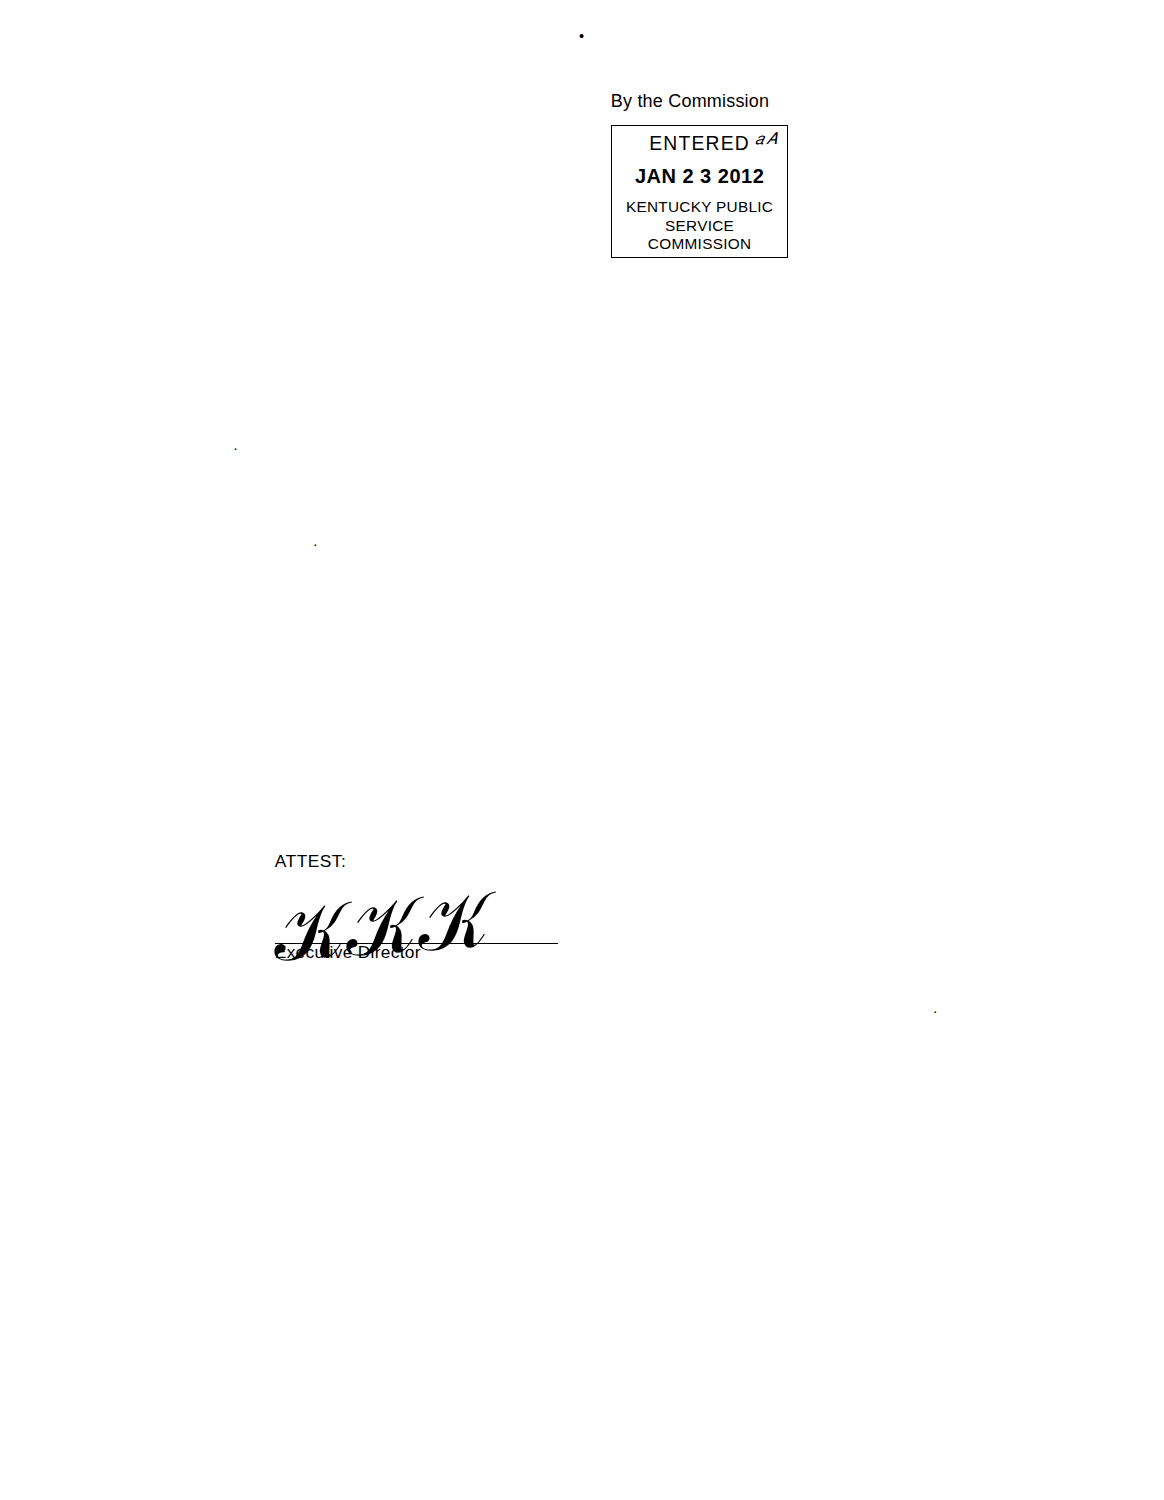•
By the Commission
ENTERED 𝑎𝐴
JAN 2 3 2012
KENTUCKY PUBLIC
SERVICE COMMISSION
.
.
ATTEST:
𝒦𝒦𝒦
Executive Director
.